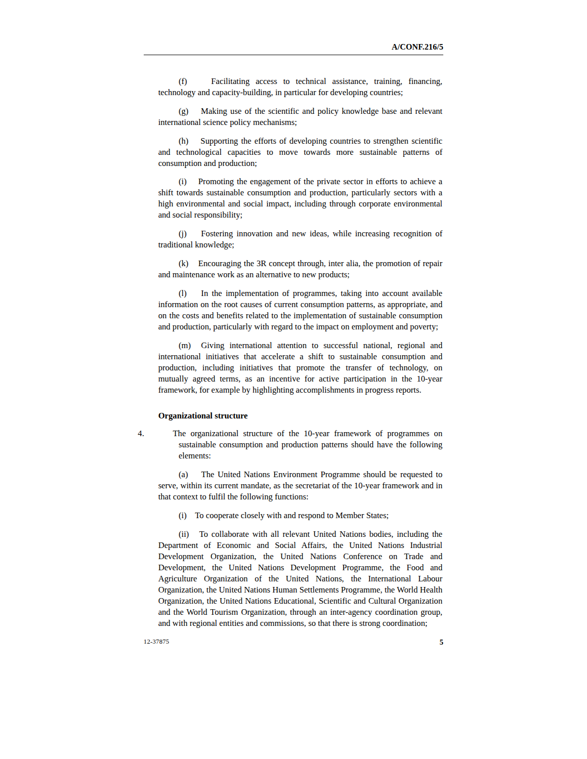A/CONF.216/5
(f) Facilitating access to technical assistance, training, financing, technology and capacity-building, in particular for developing countries;
(g) Making use of the scientific and policy knowledge base and relevant international science policy mechanisms;
(h) Supporting the efforts of developing countries to strengthen scientific and technological capacities to move towards more sustainable patterns of consumption and production;
(i) Promoting the engagement of the private sector in efforts to achieve a shift towards sustainable consumption and production, particularly sectors with a high environmental and social impact, including through corporate environmental and social responsibility;
(j) Fostering innovation and new ideas, while increasing recognition of traditional knowledge;
(k) Encouraging the 3R concept through, inter alia, the promotion of repair and maintenance work as an alternative to new products;
(l) In the implementation of programmes, taking into account available information on the root causes of current consumption patterns, as appropriate, and on the costs and benefits related to the implementation of sustainable consumption and production, particularly with regard to the impact on employment and poverty;
(m) Giving international attention to successful national, regional and international initiatives that accelerate a shift to sustainable consumption and production, including initiatives that promote the transfer of technology, on mutually agreed terms, as an incentive for active participation in the 10-year framework, for example by highlighting accomplishments in progress reports.
Organizational structure
4. The organizational structure of the 10-year framework of programmes on sustainable consumption and production patterns should have the following elements:
(a) The United Nations Environment Programme should be requested to serve, within its current mandate, as the secretariat of the 10-year framework and in that context to fulfil the following functions:
(i) To cooperate closely with and respond to Member States;
(ii) To collaborate with all relevant United Nations bodies, including the Department of Economic and Social Affairs, the United Nations Industrial Development Organization, the United Nations Conference on Trade and Development, the United Nations Development Programme, the Food and Agriculture Organization of the United Nations, the International Labour Organization, the United Nations Human Settlements Programme, the World Health Organization, the United Nations Educational, Scientific and Cultural Organization and the World Tourism Organization, through an inter-agency coordination group, and with regional entities and commissions, so that there is strong coordination;
12-37875 5